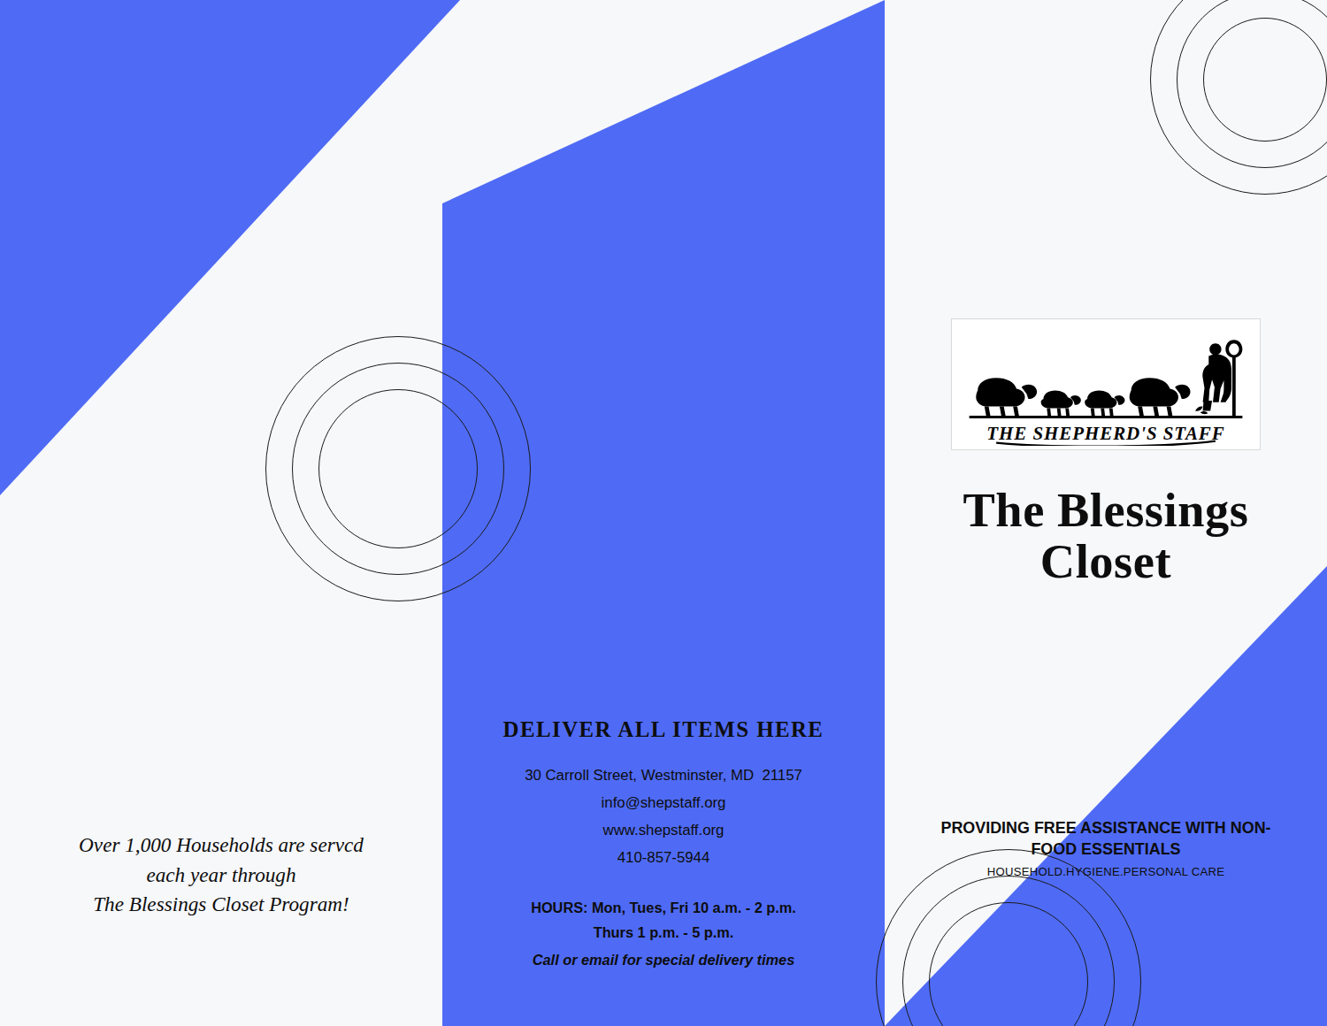Over 1,000 Households are servcd each year through
The Blessings Closet Program!
Deliver all items here
30 Carroll Street, Westminster, MD 21157
info@shepstaff.org
www.shepstaff.org
410-857-5944
HOURS: Mon, Tues, Fri 10 a.m. - 2 p.m.
Thurs 1 p.m. - 5 p.m. Call or email for special delivery times
THE SHEPHERD'S STAFF
The Blessings
Closet
Providing free assistance with non-food essentials
Household.Hygiene.Personal Care